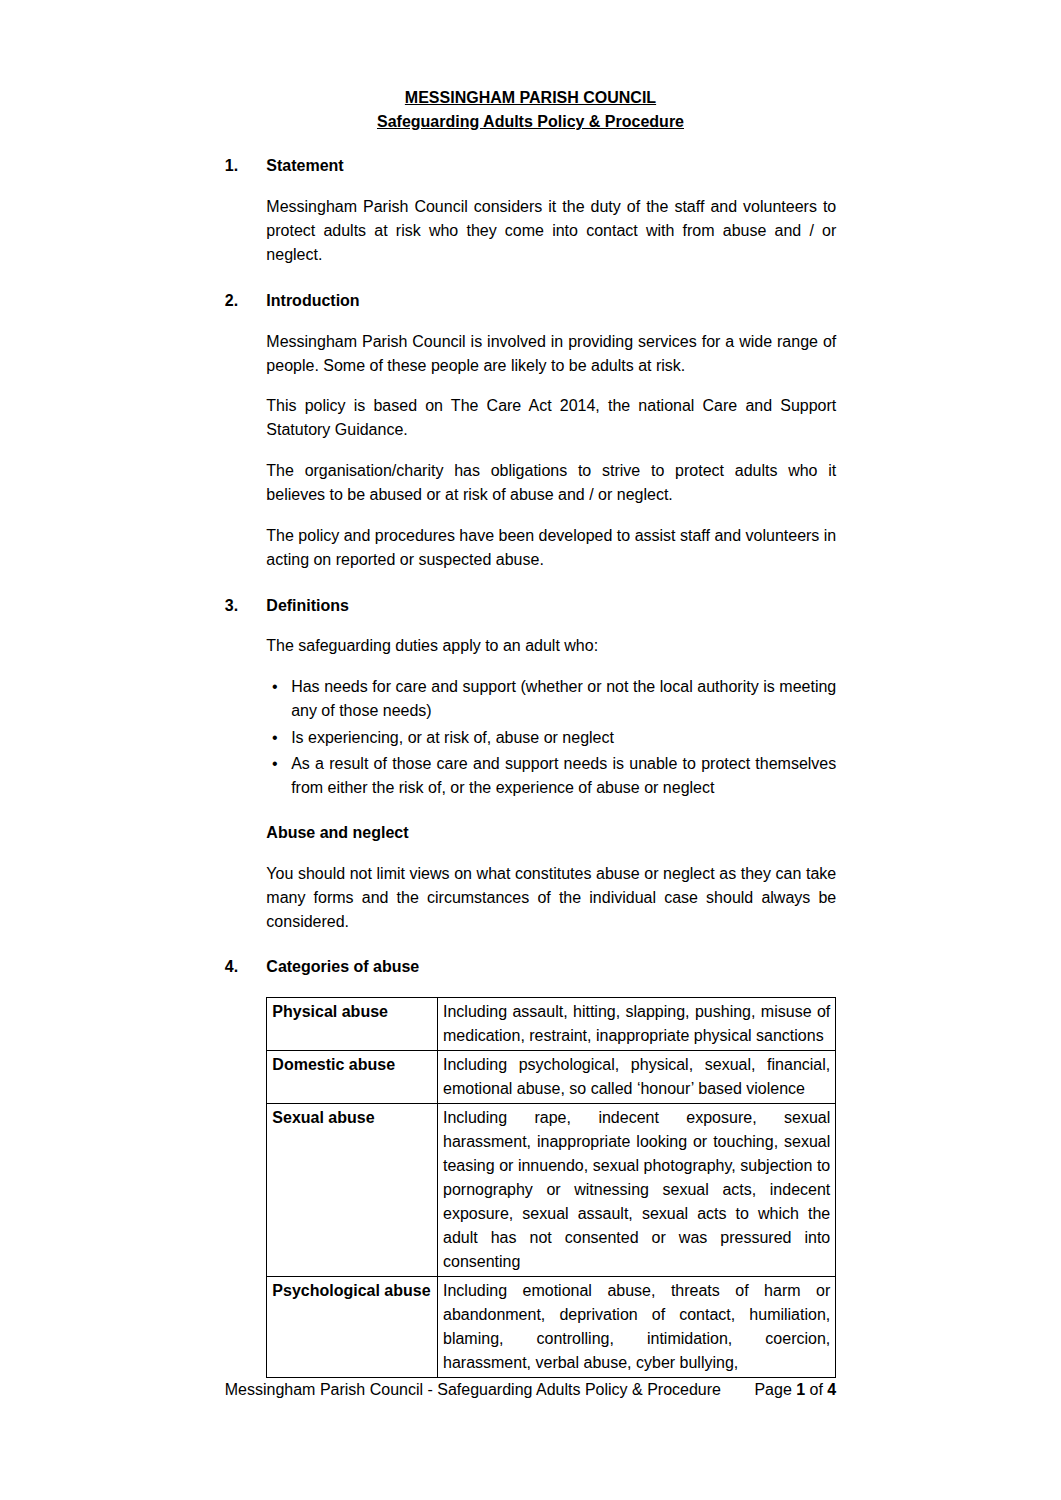MESSINGHAM PARISH COUNCIL Safeguarding Adults Policy & Procedure
Statement
Messingham Parish Council considers it the duty of the staff and volunteers to protect adults at risk who they come into contact with from abuse and / or neglect.
Introduction
Messingham Parish Council is involved in providing services for a wide range of people. Some of these people are likely to be adults at risk.
This policy is based on The Care Act 2014, the national Care and Support Statutory Guidance.
The organisation/charity has obligations to strive to protect adults who it believes to be abused or at risk of abuse and / or neglect.
The policy and procedures have been developed to assist staff and volunteers in acting on reported or suspected abuse.
Definitions
The safeguarding duties apply to an adult who:
Has needs for care and support (whether or not the local authority is meeting any of those needs)
Is experiencing, or at risk of, abuse or neglect
As a result of those care and support needs is unable to protect themselves from either the risk of, or the experience of abuse or neglect
Abuse and neglect
You should not limit views on what constitutes abuse or neglect as they can take many forms and the circumstances of the individual case should always be considered.
Categories of abuse
| Physical abuse | Including assault, hitting, slapping, pushing, misuse of medication, restraint, inappropriate physical sanctions |
| Domestic abuse | Including psychological, physical, sexual, financial, emotional abuse, so called ‘honour’ based violence |
| Sexual abuse | Including rape, indecent exposure, sexual harassment, inappropriate looking or touching, sexual teasing or innuendo, sexual photography, subjection to pornography or witnessing sexual acts, indecent exposure, sexual assault, sexual acts to which the adult has not consented or was pressured into consenting |
| Psychological abuse | Including emotional abuse, threats of harm or abandonment, deprivation of contact, humiliation, blaming, controlling, intimidation, coercion, harassment, verbal abuse, cyber bullying, |
Messingham Parish Council - Safeguarding Adults Policy & Procedure Page 1 of 4